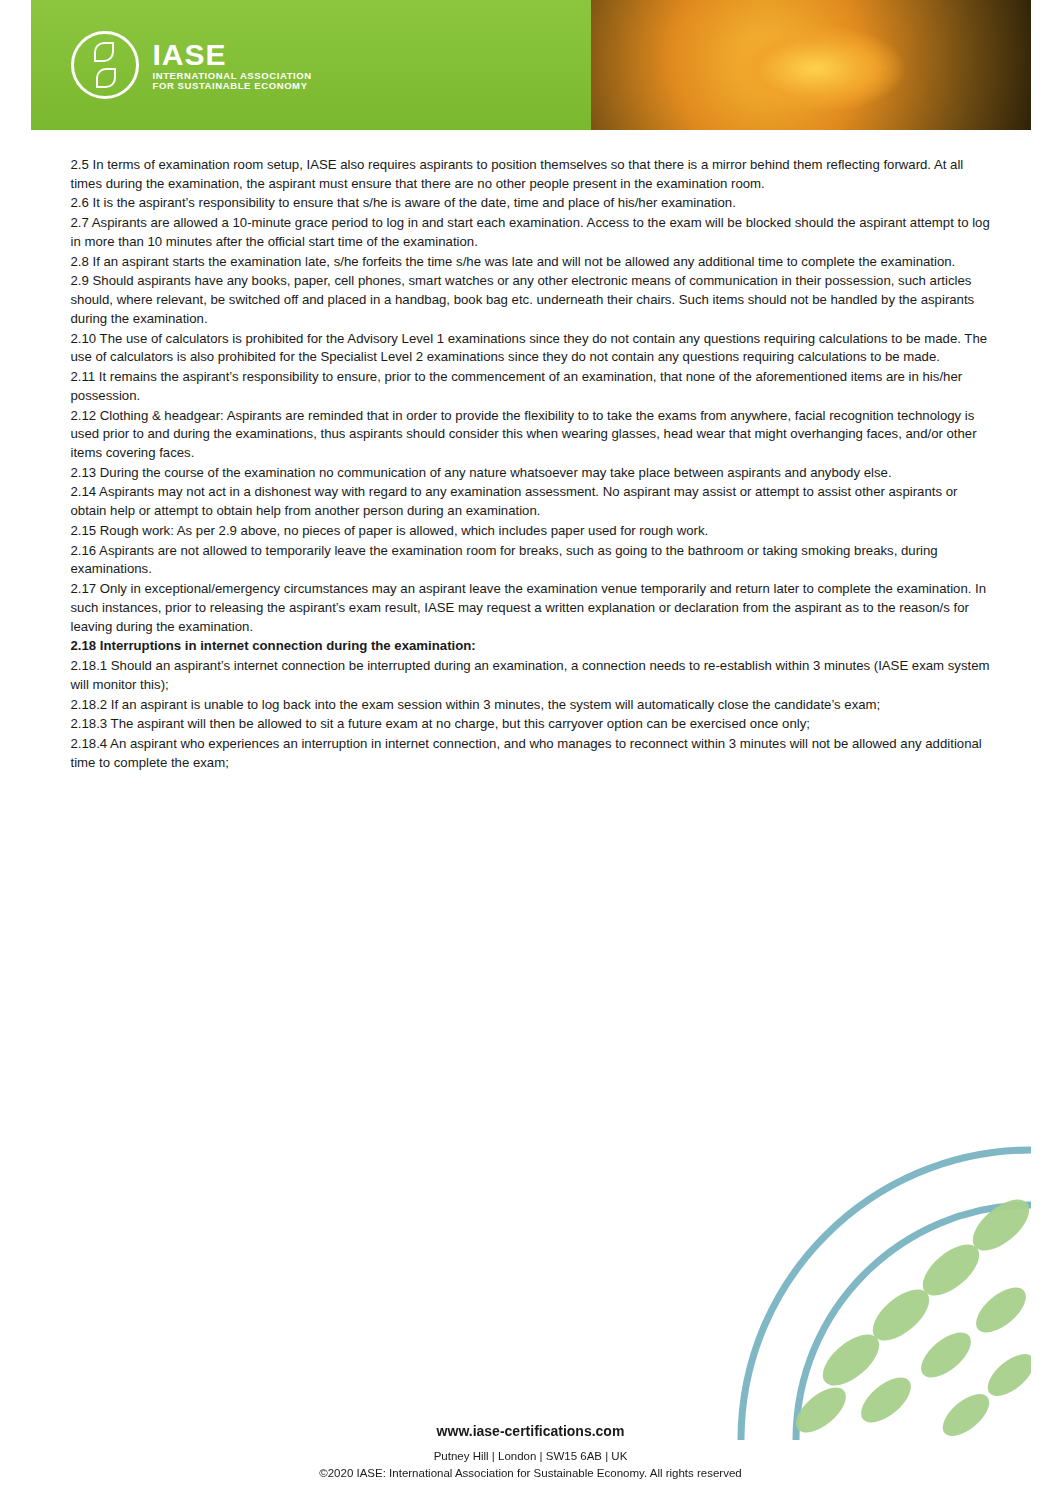IASE International Association for Sustainable Economy
2.5 In terms of examination room setup, IASE also requires aspirants to position themselves so that there is a mirror behind them reflecting forward. At all times during the examination, the aspirant must ensure that there are no other people present in the examination room.
2.6 It is the aspirant’s responsibility to ensure that s/he is aware of the date, time and place of his/her examination.
2.7 Aspirants are allowed a 10-minute grace period to log in and start each examination. Access to the exam will be blocked should the aspirant attempt to log in more than 10 minutes after the official start time of the examination.
2.8 If an aspirant starts the examination late, s/he forfeits the time s/he was late and will not be allowed any additional time to complete the examination.
2.9 Should aspirants have any books, paper, cell phones, smart watches or any other electronic means of communication in their possession, such articles should, where relevant, be switched off and placed in a handbag, book bag etc. underneath their chairs. Such items should not be handled by the aspirants during the examination.
2.10 The use of calculators is prohibited for the Advisory Level 1 examinations since they do not contain any questions requiring calculations to be made. The use of calculators is also prohibited for the Specialist Level 2 examinations since they do not contain any questions requiring calculations to be made.
2.11 It remains the aspirant’s responsibility to ensure, prior to the commencement of an examination, that none of the aforementioned items are in his/her possession.
2.12 Clothing & headgear: Aspirants are reminded that in order to provide the flexibility to to take the exams from anywhere, facial recognition technology is used prior to and during the examinations, thus aspirants should consider this when wearing glasses, head wear that might overhanging faces, and/or other items covering faces.
2.13 During the course of the examination no communication of any nature whatsoever may take place between aspirants and anybody else.
2.14 Aspirants may not act in a dishonest way with regard to any examination assessment. No aspirant may assist or attempt to assist other aspirants or obtain help or attempt to obtain help from another person during an examination.
2.15 Rough work: As per 2.9 above, no pieces of paper is allowed, which includes paper used for rough work.
2.16 Aspirants are not allowed to temporarily leave the examination room for breaks, such as going to the bathroom or taking smoking breaks, during examinations.
2.17 Only in exceptional/emergency circumstances may an aspirant leave the examination venue temporarily and return later to complete the examination. In such instances, prior to releasing the aspirant’s exam result, IASE may request a written explanation or declaration from the aspirant as to the reason/s for leaving during the examination.
2.18 Interruptions in internet connection during the examination:
2.18.1 Should an aspirant’s internet connection be interrupted during an examination, a connection needs to re-establish within 3 minutes (IASE exam system will monitor this);
2.18.2 If an aspirant is unable to log back into the exam session within 3 minutes, the system will automatically close the candidate’s exam;
2.18.3 The aspirant will then be allowed to sit a future exam at no charge, but this carryover option can be exercised once only;
2.18.4 An aspirant who experiences an interruption in internet connection, and who manages to reconnect within 3 minutes will not be allowed any additional time to complete the exam;
www.iase-certifications.com
Putney Hill | London | SW15 6AB | UK
©2020 IASE: International Association for Sustainable Economy. All rights reserved